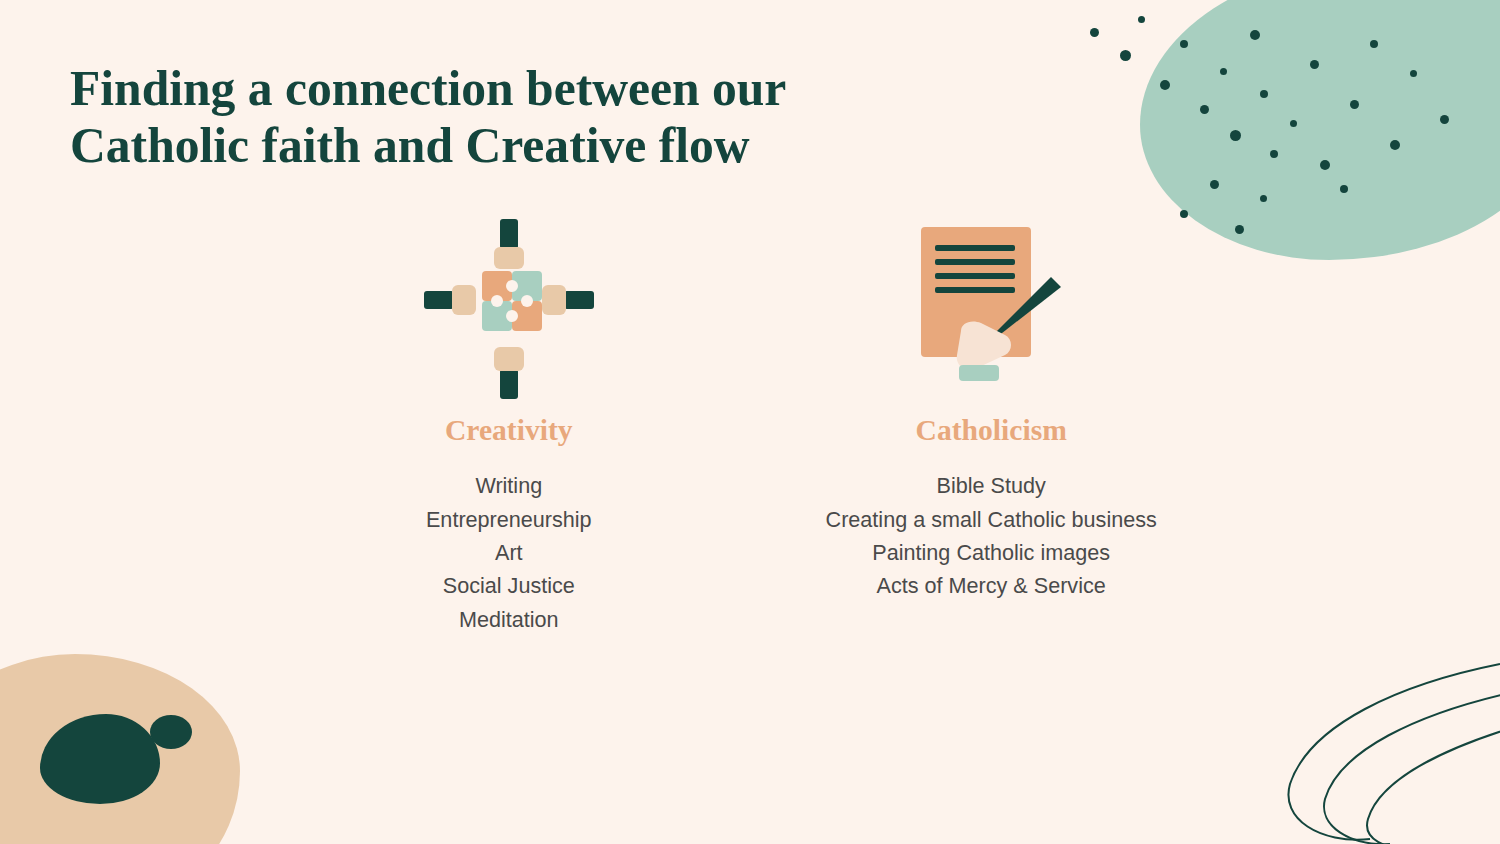Finding a connection between our Catholic faith and Creative flow
Creativity
Writing
Entrepreneurship
Art
Social Justice
Meditation
Catholicism
Bible Study
Creating a small Catholic business
Painting Catholic images
Acts of Mercy & Service